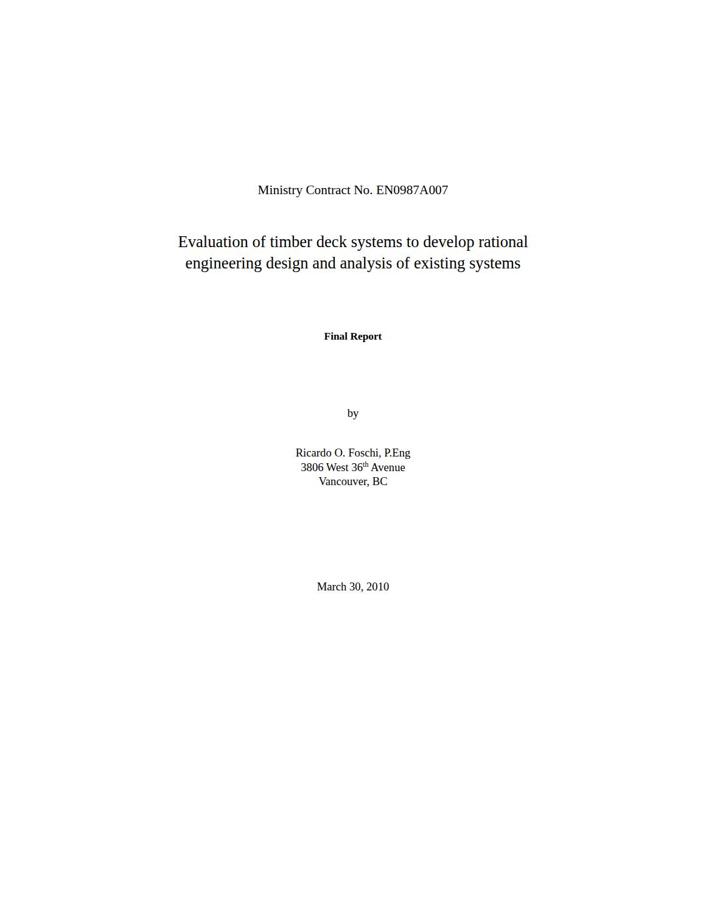Ministry Contract No. EN0987A007
Evaluation of timber deck systems to develop rational engineering design and analysis of existing systems
Final Report
by
Ricardo O. Foschi, P.Eng
3806 West 36th Avenue
Vancouver, BC
March 30, 2010